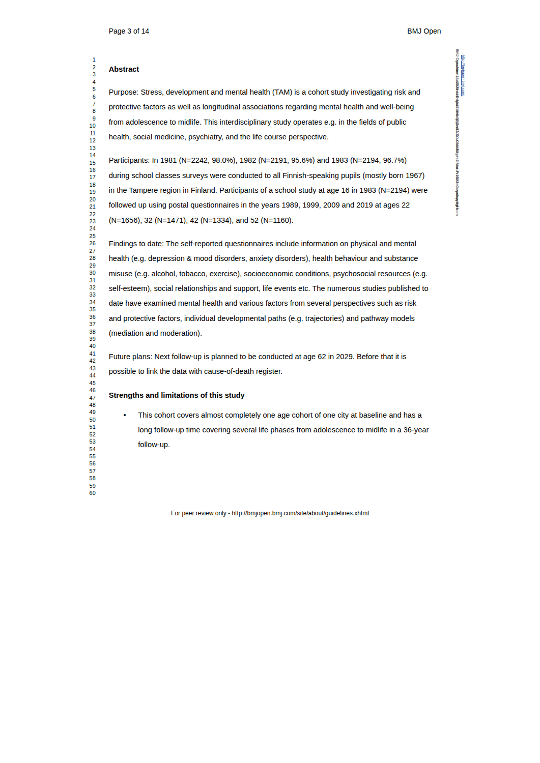Page 3 of 14
BMJ Open
12345 678910 1112131415 1617181920 2122232425 2627282930 3132333435 3637383940 4142434445 4647484950 5152535455 5657585960
Abstract
Purpose: Stress, development and mental health (TAM) is a cohort study investigating risk and protective factors as well as longitudinal associations regarding mental health and well-being from adolescence to midlife. This interdisciplinary study operates e.g. in the fields of public health, social medicine, psychiatry, and the life course perspective.
Participants: In 1981 (N=2242, 98.0%), 1982 (N=2191, 95.6%) and 1983 (N=2194, 96.7%) during school classes surveys were conducted to all Finnish-speaking pupils (mostly born 1967) in the Tampere region in Finland. Participants of a school study at age 16 in 1983 (N=2194) were followed up using postal questionnaires in the years 1989, 1999, 2009 and 2019 at ages 22 (N=1656), 32 (N=1471), 42 (N=1334), and 52 (N=1160).
Findings to date: The self-reported questionnaires include information on physical and mental health (e.g. depression & mood disorders, anxiety disorders), health behaviour and substance misuse (e.g. alcohol, tobacco, exercise), socioeconomic conditions, psychosocial resources (e.g. self-esteem), social relationships and support, life events etc. The numerous studies published to date have examined mental health and various factors from several perspectives such as risk and protective factors, individual developmental paths (e.g. trajectories) and pathway models (mediation and moderation).
Future plans: Next follow-up is planned to be conducted at age 62 in 2029. Before that it is possible to link the data with cause-of-death register.
Strengths and limitations of this study
This cohort covers almost completely one age cohort of one city at baseline and has a long follow-up time covering several life phases from adolescence to midlife in a 36-year follow-up.
BMJ Open: first published as 10.1136/bmjopen-2021-058453 on 1 March 2022. Downloaded from
http://bmjopen.bmj.com/
on June 13, 2025 at Department GEZ-LTA Erasmushogeschool. Protected by copyright.
For peer review only - http://bmjopen.bmj.com/site/about/guidelines.xhtml